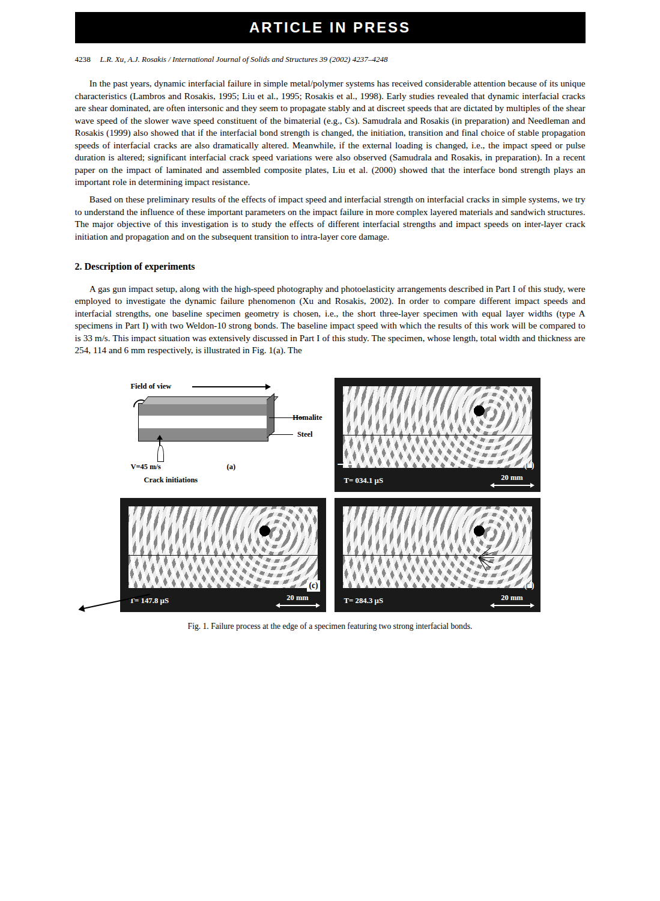ARTICLE IN PRESS
4238 L.R. Xu, A.J. Rosakis / International Journal of Solids and Structures 39 (2002) 4237–4248
In the past years, dynamic interfacial failure in simple metal/polymer systems has received considerable attention because of its unique characteristics (Lambros and Rosakis, 1995; Liu et al., 1995; Rosakis et al., 1998). Early studies revealed that dynamic interfacial cracks are shear dominated, are often intersonic and they seem to propagate stably and at discreet speeds that are dictated by multiples of the shear wave speed of the slower wave speed constituent of the bimaterial (e.g., Cs). Samudrala and Rosakis (in preparation) and Needleman and Rosakis (1999) also showed that if the interfacial bond strength is changed, the initiation, transition and final choice of stable propagation speeds of interfacial cracks are also dramatically altered. Meanwhile, if the external loading is changed, i.e., the impact speed or pulse duration is altered; significant interfacial crack speed variations were also observed (Samudrala and Rosakis, in preparation). In a recent paper on the impact of laminated and assembled composite plates, Liu et al. (2000) showed that the interface bond strength plays an important role in determining impact resistance.
Based on these preliminary results of the effects of impact speed and interfacial strength on interfacial cracks in simple systems, we try to understand the influence of these important parameters on the impact failure in more complex layered materials and sandwich structures. The major objective of this investigation is to study the effects of different interfacial strengths and impact speeds on inter-layer crack initiation and propagation and on the subsequent transition to intra-layer core damage.
2. Description of experiments
A gas gun impact setup, along with the high-speed photography and photoelasticity arrangements described in Part I of this study, were employed to investigate the dynamic failure phenomenon (Xu and Rosakis, 2002). In order to compare different impact speeds and interfacial strengths, one baseline specimen geometry is chosen, i.e., the short three-layer specimen with equal layer widths (type A specimens in Part I) with two Weldon-10 strong bonds. The baseline impact speed with which the results of this work will be compared to is 33 m/s. This impact situation was extensively discussed in Part I of this study. The specimen, whose length, total width and thickness are 254, 114 and 6 mm respectively, is illustrated in Fig. 1(a). The
Field of view
Homalite
Steel
V=45 m/s (a) Crack initiations
⟶ T= 034.1 µS 20 mm (b)
T= 147.8 µS 20 mm (c)
T= 284.3 µS 20 mm (d)
Fig. 1. Failure process at the edge of a specimen featuring two strong interfacial bonds.